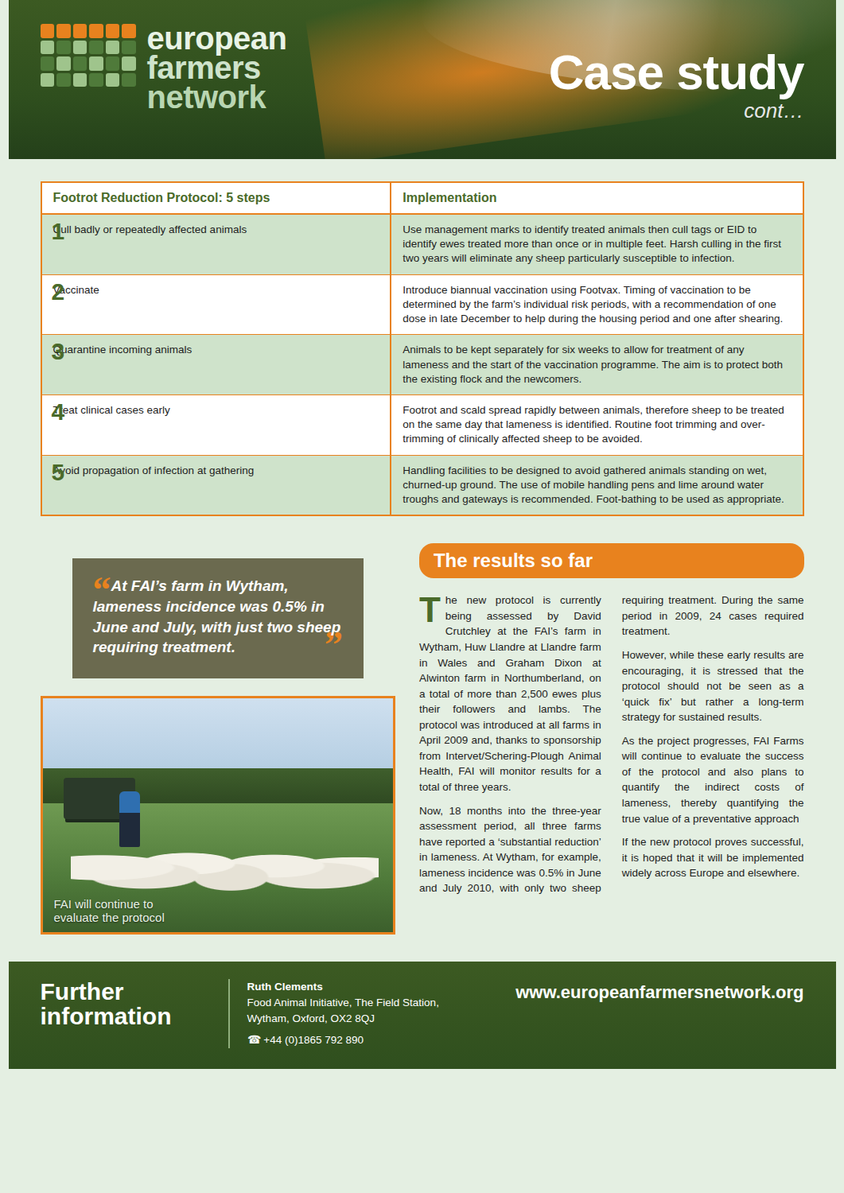european
farmers
network
Case study
cont…
| Footrot Reduction Protocol: 5 steps | Implementation |
| --- | --- |
| 1 Cull badly or repeatedly affected animals | Use management marks to identify treated animals then cull tags or EID to identify ewes treated more than once or in multiple feet. Harsh culling in the first two years will eliminate any sheep particularly susceptible to infection. |
| 2 Vaccinate | Introduce biannual vaccination using Footvax. Timing of vaccination to be determined by the farm’s individual risk periods, with a recommendation of one dose in late December to help during the housing period and one after shearing. |
| 3 Quarantine incoming animals | Animals to be kept separately for six weeks to allow for treatment of any lameness and the start of the vaccination programme. The aim is to protect both the existing flock and the newcomers. |
| 4 Treat clinical cases early | Footrot and scald spread rapidly between animals, therefore sheep to be treated on the same day that lameness is identified. Routine foot trimming and over-trimming of clinically affected sheep to be avoided. |
| 5 Avoid propagation of infection at gathering | Handling facilities to be designed to avoid gathered animals standing on wet, churned-up ground. The use of mobile handling pens and lime around water troughs and gateways is recommended. Foot-bathing to be used as appropriate. |
“At FAI’s farm in Wytham, lameness incidence was 0.5% in June and July, with just two sheep requiring treatment.”
FAI will continue to
evaluate the protocol
The results so far
The new protocol is currently being assessed by David Crutchley at the FAI’s farm in Wytham, Huw Llandre at Llandre farm in Wales and Graham Dixon at Alwinton farm in Northumberland, on a total of more than 2,500 ewes plus their followers and lambs. The protocol was introduced at all farms in April 2009 and, thanks to sponsorship from Intervet/Schering-Plough Animal Health, FAI will monitor results for a total of three years.
Now, 18 months into the three-year assessment period, all three farms have reported a ‘substantial reduction’ in lameness. At Wytham, for example, lameness incidence was 0.5% in June and July 2010, with only two sheep requiring treatment. During the same period in 2009, 24 cases required treatment.
However, while these early results are encouraging, it is stressed that the protocol should not be seen as a ‘quick fix’ but rather a long-term strategy for sustained results.
As the project progresses, FAI Farms will continue to evaluate the success of the protocol and also plans to quantify the indirect costs of lameness, thereby quantifying the true value of a preventative approach
If the new protocol proves successful, it is hoped that it will be implemented widely across Europe and elsewhere.
Further
information
Ruth Clements
Food Animal Initiative, The Field Station,
Wytham, Oxford, OX2 8QJ
☎ +44 (0)1865 792 890
www.europeanfarmersnetwork.org